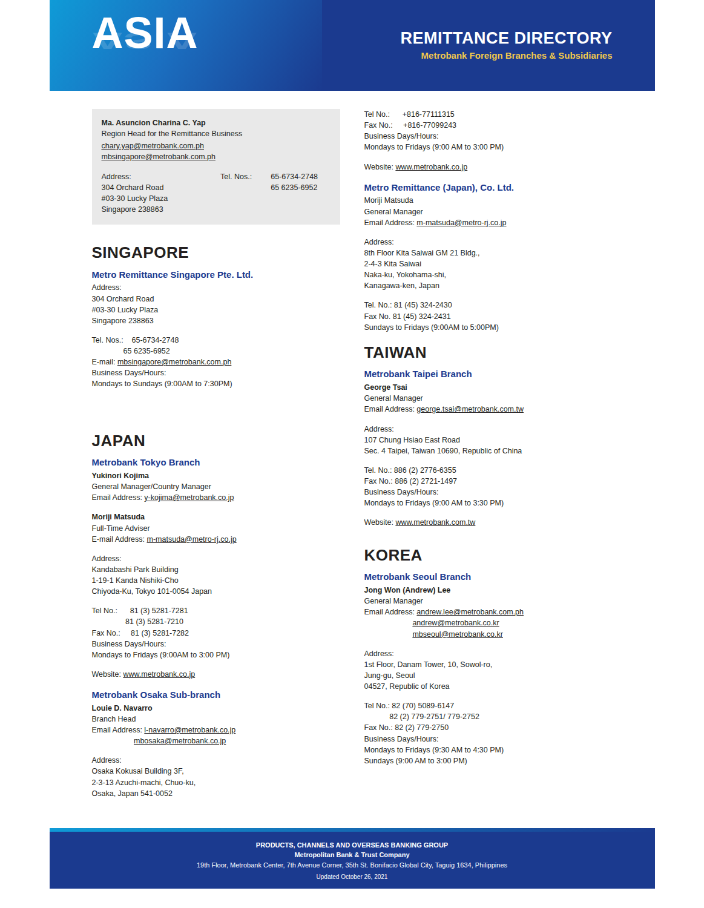ASIA
ASIA
REMITTANCE DIRECTORY
Metrobank Foreign Branches & Subsidiaries
Ma. Asuncion Charina C. Yap
Region Head for the Remittance Business
chary.yap@metrobank.com.ph
mbsingapore@metrobank.com.ph
| Address: | Tel. Nos.: | 65-6734-2748 |
| 304 Orchard Road | | 65 6235-6952 |
| #03-30 Lucky Plaza | | |
| Singapore 238863 | | |
SINGAPORE
Metro Remittance Singapore Pte. Ltd.
Address:
304 Orchard Road
#03-30 Lucky Plaza
Singapore 238863
Tel. Nos.: 65-6734-2748
65 6235-6952
E-mail: mbsingapore@metrobank.com.ph
Business Days/Hours:
Mondays to Sundays (9:00AM to 7:30PM)
JAPAN
Metrobank Tokyo Branch
Yukinori Kojima
General Manager/Country Manager
Email Address: y-kojima@metrobank.co.jp
Moriji Matsuda
Full-Time Adviser
E-mail Address: m-matsuda@metro-rj.co.jp
Address:
Kandabashi Park Building
1-19-1 Kanda Nishiki-Cho
Chiyoda-Ku, Tokyo 101-0054 Japan
Tel No.: 81 (3) 5281-7281
81 (3) 5281-7210
Fax No.: 81 (3) 5281-7282
Business Days/Hours:
Mondays to Fridays (9:00AM to 3:00 PM)
Website: www.metrobank.co.jp
Metrobank Osaka Sub-branch
Louie D. Navarro
Branch Head
Email Address: l-navarro@metrobank.co.jp
mbosaka@metrobank.co.jp
Address:
Osaka Kokusai Building 3F,
2-3-13 Azuchi-machi, Chuo-ku,
Osaka, Japan 541-0052
Tel No.: +816-77111315
Fax No.: +816-77099243
Business Days/Hours:
Mondays to Fridays (9:00 AM to 3:00 PM)
Website: www.metrobank.co.jp
Metro Remittance (Japan), Co. Ltd.
Moriji Matsuda
General Manager
Email Address: m-matsuda@metro-rj.co.jp
Address:
8th Floor Kita Saiwai GM 21 Bldg.,
2-4-3 Kita Saiwai
Naka-ku, Yokohama-shi,
Kanagawa-ken, Japan
Tel. No.: 81 (45) 324-2430
Fax No. 81 (45) 324-2431
Sundays to Fridays (9:00AM to 5:00PM)
TAIWAN
Metrobank Taipei Branch
George Tsai
General Manager
Email Address: george.tsai@metrobank.com.tw
Address:
107 Chung Hsiao East Road
Sec. 4 Taipei, Taiwan 10690, Republic of China
Tel. No.: 886 (2) 2776-6355
Fax No.: 886 (2) 2721-1497
Business Days/Hours:
Mondays to Fridays (9:00 AM to 3:30 PM)
Website: www.metrobank.com.tw
KOREA
Metrobank Seoul Branch
Jong Won (Andrew) Lee
General Manager
Email Address: andrew.lee@metrobank.com.ph
andrew@metrobank.co.kr
mbseoul@metrobank.co.kr
Address:
1st Floor, Danam Tower, 10, Sowol-ro,
Jung-gu, Seoul
04527, Republic of Korea
Tel No.: 82 (70) 5089-6147
82 (2) 779-2751/ 779-2752
Fax No.: 82 (2) 779-2750
Business Days/Hours:
Mondays to Fridays (9:30 AM to 4:30 PM)
Sundays (9:00 AM to 3:00 PM)
PRODUCTS, CHANNELS AND OVERSEAS BANKING GROUP
Metropolitan Bank & Trust Company
19th Floor, Metrobank Center, 7th Avenue Corner, 35th St. Bonifacio Global City, Taguig 1634, Philippines
Updated October 26, 2021